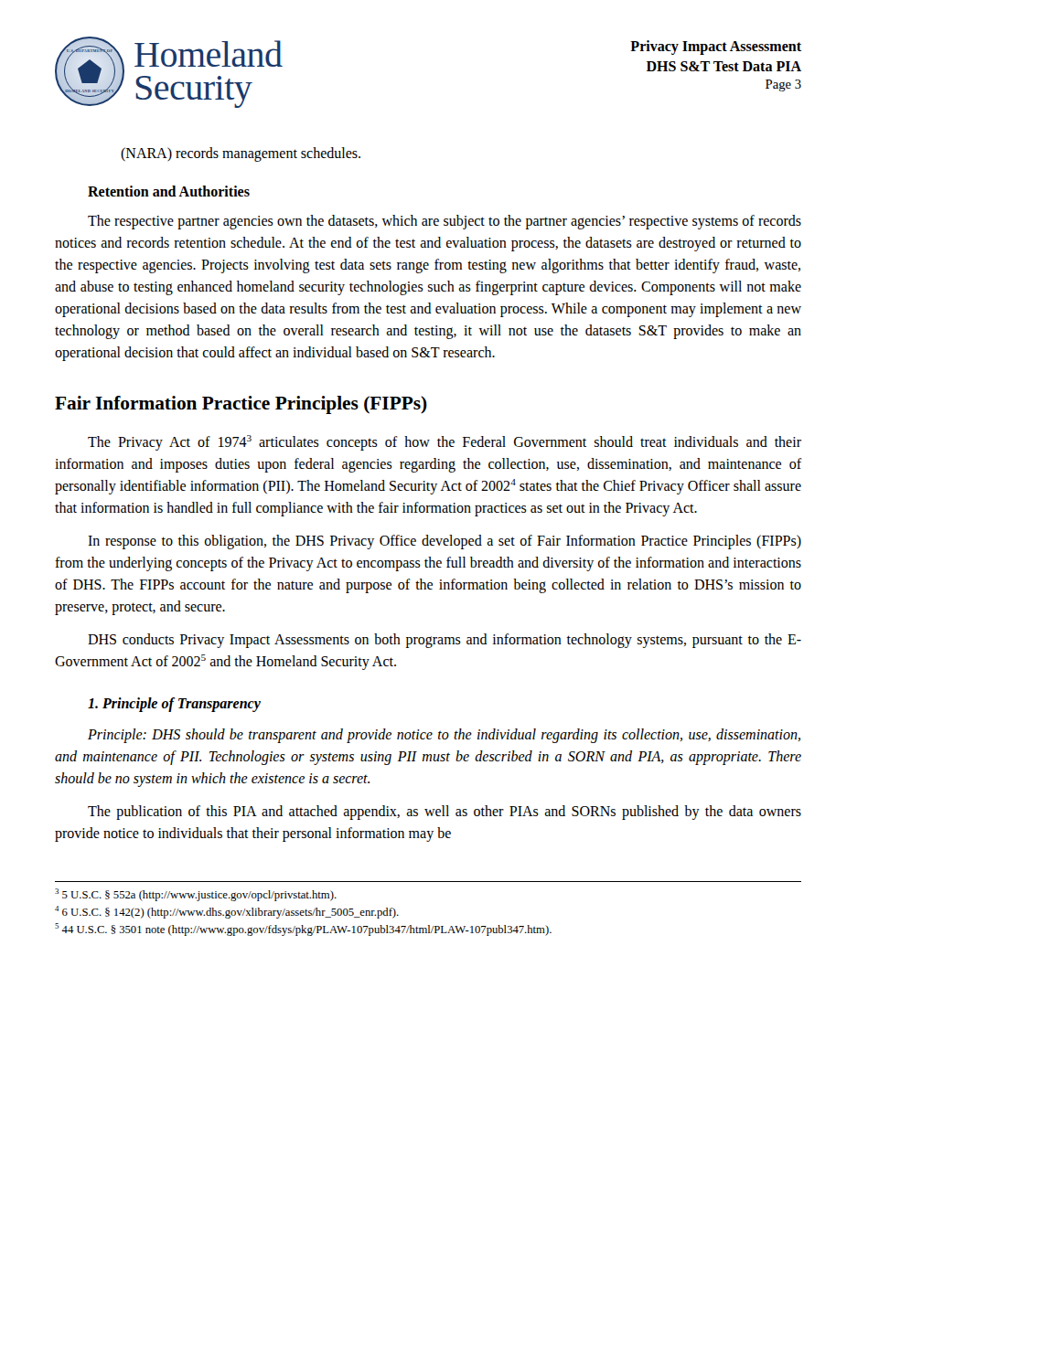U.S. DEPARTMENT OF
HOMELAND SECURITY
Homeland Security
Privacy Impact Assessment
DHS S&T Test Data PIA
Page 3
(NARA) records management schedules.
Retention and Authorities
The respective partner agencies own the datasets, which are subject to the partner agencies’ respective systems of records notices and records retention schedule. At the end of the test and evaluation process, the datasets are destroyed or returned to the respective agencies. Projects involving test data sets range from testing new algorithms that better identify fraud, waste, and abuse to testing enhanced homeland security technologies such as fingerprint capture devices. Components will not make operational decisions based on the data results from the test and evaluation process. While a component may implement a new technology or method based on the overall research and testing, it will not use the datasets S&T provides to make an operational decision that could affect an individual based on S&T research.
Fair Information Practice Principles (FIPPs)
The Privacy Act of 19743 articulates concepts of how the Federal Government should treat individuals and their information and imposes duties upon federal agencies regarding the collection, use, dissemination, and maintenance of personally identifiable information (PII). The Homeland Security Act of 20024 states that the Chief Privacy Officer shall assure that information is handled in full compliance with the fair information practices as set out in the Privacy Act.
In response to this obligation, the DHS Privacy Office developed a set of Fair Information Practice Principles (FIPPs) from the underlying concepts of the Privacy Act to encompass the full breadth and diversity of the information and interactions of DHS. The FIPPs account for the nature and purpose of the information being collected in relation to DHS’s mission to preserve, protect, and secure.
DHS conducts Privacy Impact Assessments on both programs and information technology systems, pursuant to the E-Government Act of 20025 and the Homeland Security Act.
1. Principle of Transparency
Principle: DHS should be transparent and provide notice to the individual regarding its collection, use, dissemination, and maintenance of PII. Technologies or systems using PII must be described in a SORN and PIA, as appropriate. There should be no system in which the existence is a secret.
The publication of this PIA and attached appendix, as well as other PIAs and SORNs published by the data owners provide notice to individuals that their personal information may be
3 5 U.S.C. § 552a (http://www.justice.gov/opcl/privstat.htm).
4 6 U.S.C. § 142(2) (http://www.dhs.gov/xlibrary/assets/hr_5005_enr.pdf).
5 44 U.S.C. § 3501 note (http://www.gpo.gov/fdsys/pkg/PLAW-107publ347/html/PLAW-107publ347.htm).